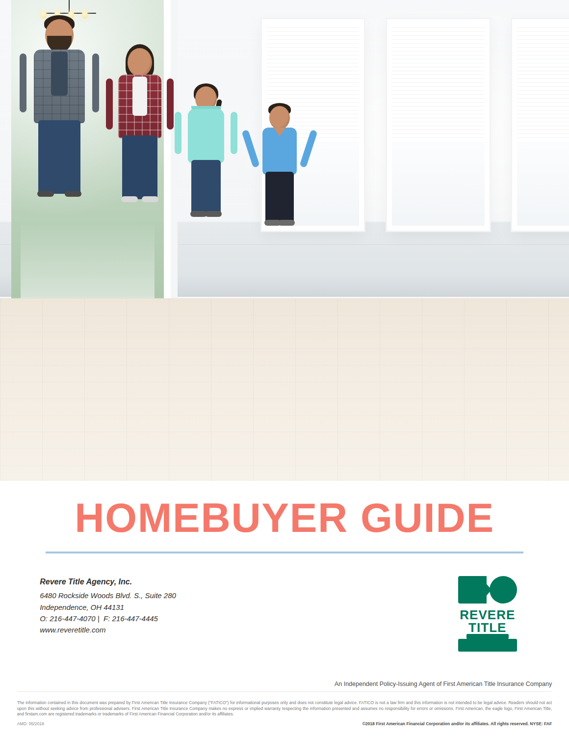Homebuyer Guide
Revere Title Agency, Inc.
6480 Rockside Woods Blvd. S., Suite 280
Independence, OH 44131
O: 216-447-4070 | F: 216-447-4445
www.reveretitle.com
REVERE TITLE
An Independent Policy-Issuing Agent of First American Title Insurance Company
The information contained in this document was prepared by First American Title Insurance Company ("FATICO") for informational purposes only and does not constitute legal advice. FATICO is not a law firm and this information is not intended to be legal advice. Readers should not act upon this without seeking advice from professional advisers. First American Title Insurance Company makes no express or implied warranty respecting the information presented and assumes no responsibility for errors or omissions. First American, the eagle logo, First American Title, and firstam.com are registered trademarks or trademarks of First American Financial Corporation and/or its affiliates.
AMD: 05/2018 ©2018 First American Financial Corporation and/or its affiliates. All rights reserved. NYSE: FAF